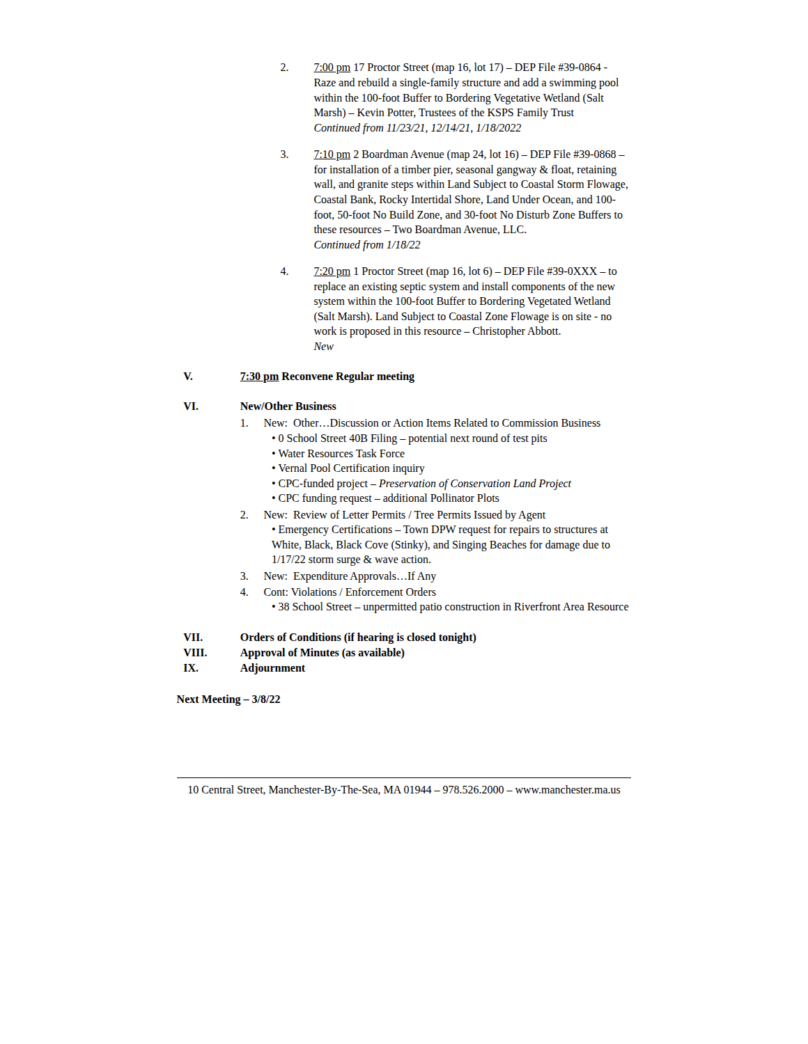2. 7:00 pm 17 Proctor Street (map 16, lot 17) – DEP File #39-0864 - Raze and rebuild a single-family structure and add a swimming pool within the 100-foot Buffer to Bordering Vegetative Wetland (Salt Marsh) – Kevin Potter, Trustees of the KSPS Family Trust Continued from 11/23/21, 12/14/21, 1/18/2022
3. 7:10 pm 2 Boardman Avenue (map 24, lot 16) – DEP File #39-0868 – for installation of a timber pier, seasonal gangway & float, retaining wall, and granite steps within Land Subject to Coastal Storm Flowage, Coastal Bank, Rocky Intertidal Shore, Land Under Ocean, and 100-foot, 50-foot No Build Zone, and 30-foot No Disturb Zone Buffers to these resources – Two Boardman Avenue, LLC. Continued from 1/18/22
4. 7:20 pm 1 Proctor Street (map 16, lot 6) – DEP File #39-0XXX – to replace an existing septic system and install components of the new system within the 100-foot Buffer to Bordering Vegetated Wetland (Salt Marsh). Land Subject to Coastal Zone Flowage is on site - no work is proposed in this resource – Christopher Abbott. New
V. 7:30 pm Reconvene Regular meeting
VI. New/Other Business
1. New: Other…Discussion or Action Items Related to Commission Business
0 School Street 40B Filing – potential next round of test pits
Water Resources Task Force
Vernal Pool Certification inquiry
CPC-funded project – Preservation of Conservation Land Project
CPC funding request – additional Pollinator Plots
2. New: Review of Letter Permits / Tree Permits Issued by Agent
Emergency Certifications – Town DPW request for repairs to structures at White, Black, Black Cove (Stinky), and Singing Beaches for damage due to 1/17/22 storm surge & wave action.
3. New: Expenditure Approvals…If Any
4. Cont: Violations / Enforcement Orders
38 School Street – unpermitted patio construction in Riverfront Area Resource
VII. Orders of Conditions (if hearing is closed tonight)
VIII. Approval of Minutes (as available)
IX. Adjournment
Next Meeting – 3/8/22
10 Central Street, Manchester-By-The-Sea, MA 01944 – 978.526.2000 – www.manchester.ma.us